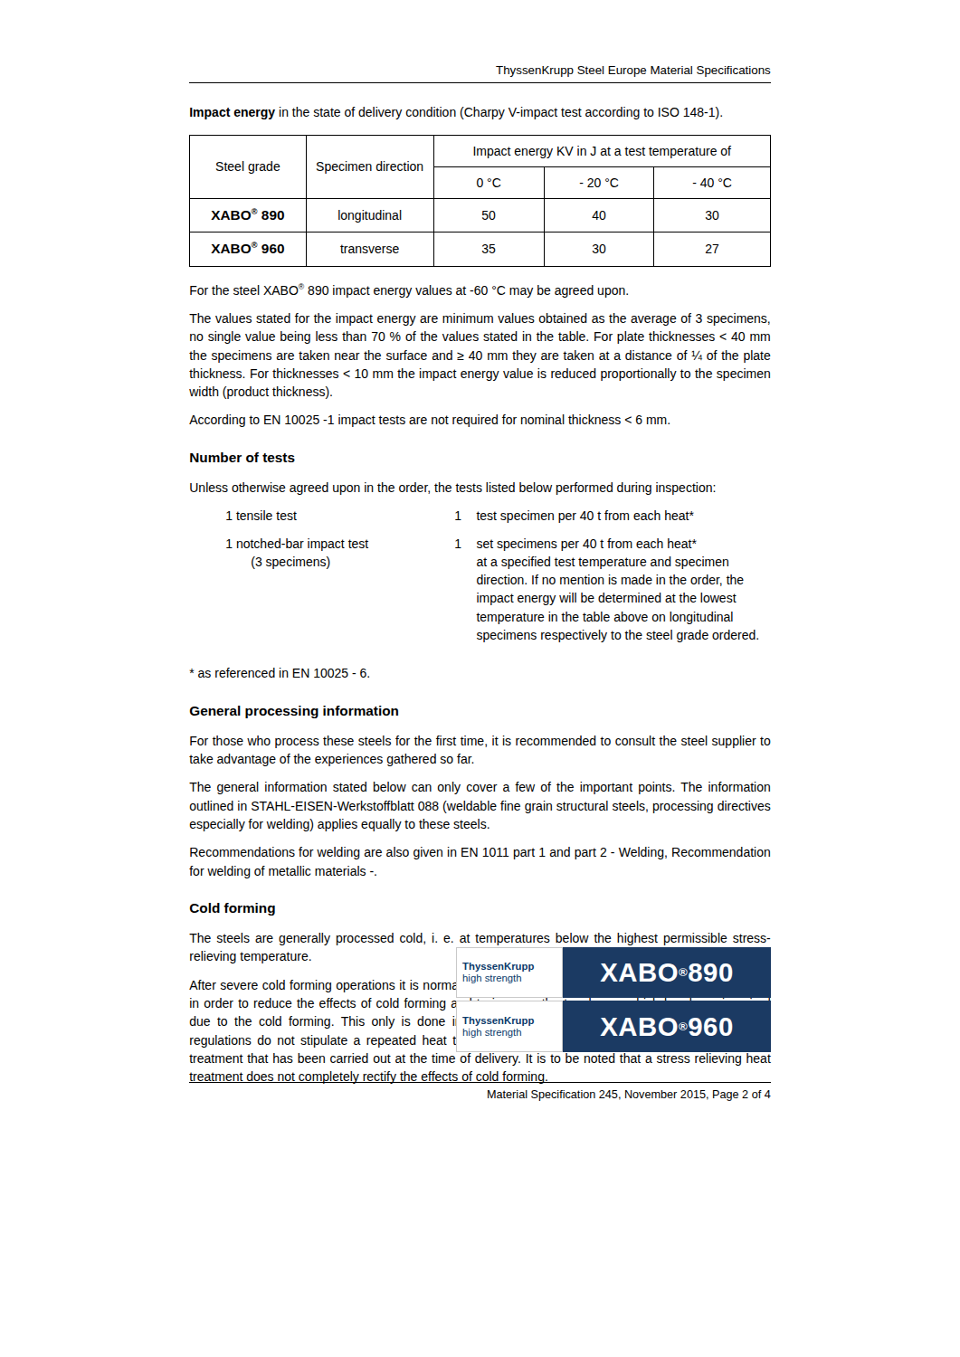ThyssenKrupp Steel Europe Material Specifications
Impact energy in the state of delivery condition (Charpy V-impact test according to ISO 148-1).
| Steel grade | Specimen direction | Impact energy KV in J at a test temperature of |
| --- | --- | --- |
| 0 °C | - 20 °C | - 40 °C |
| XABO ® 890 | longitudinal | 50 | 40 | 30 |
| XABO ® 960 | transverse | 35 | 30 | 27 |
For the steel XABO® 890 impact energy values at -60 °C may be agreed upon.
The values stated for the impact energy are minimum values obtained as the average of 3 specimens, no single value being less than 70 % of the values stated in the table. For plate thicknesses < 40 mm the specimens are taken near the surface and ≥ 40 mm they are taken at a distance of ¼ of the plate thickness. For thicknesses < 10 mm the impact energy value is reduced proportionally to the specimen width (product thickness).
According to EN 10025 -1 impact tests are not required for nominal thickness < 6 mm.
Number of tests
Unless otherwise agreed upon in the order, the tests listed below performed during inspection:
| 1 tensile test | 1 | test specimen per 40 t from each heat* |
| 1 notched-bar impact test (3 specimens) | 1 | set specimens per 40 t from each heat* at a specified test temperature and specimen direction. If no mention is made in the order, the impact energy will be determined at the lowest temperature in the table above on longitudinal specimens respectively to the steel grade ordered. |
* as referenced in EN 10025 - 6.
General processing information
For those who process these steels for the first time, it is recommended to consult the steel supplier to take advantage of the experiences gathered so far.
The general information stated below can only cover a few of the important points. The information outlined in STAHL-EISEN-Werkstoffblatt 088 (weldable fine grain structural steels, processing directives especially for welding) applies equally to these steels.
Recommendations for welding are also given in EN 1011 part 1 and part 2 - Welding, Recommendation for welding of metallic materials -.
Cold forming
The steels are generally processed cold, i. e. at temperatures below the highest permissible stress-relieving temperature.
After severe cold forming operations it is normally sufficient if a stress relieving treatment is carried out in order to reduce the effects of cold forming and to improve the toughness which has been impaired due to the cold forming. This only is done in cases, where the inspection specifications or other regulations do not stipulate a repeated heat treatment after cold forming corresponding to the heat treatment that has been carried out at the time of delivery. It is to be noted that a stress relieving heat treatment does not completely rectify the effects of cold forming.
ThyssenKrupp high strength
XABO® 890
ThyssenKrupp high strength
XABO® 960
Material Specification 245, November 2015, Page 2 of 4